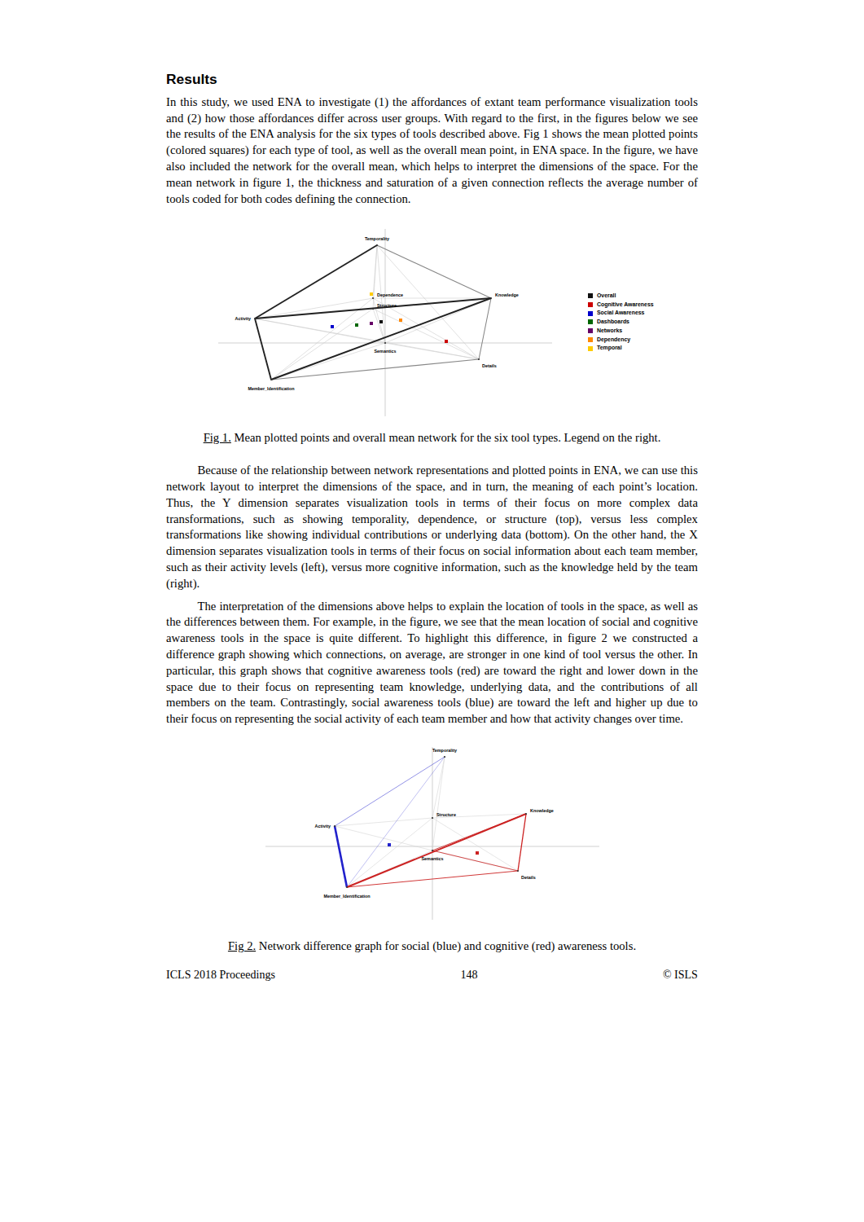Results
In this study, we used ENA to investigate (1) the affordances of extant team performance visualization tools and (2) how those affordances differ across user groups. With regard to the first, in the figures below we see the results of the ENA analysis for the six types of tools described above. Fig 1 shows the mean plotted points (colored squares) for each type of tool, as well as the overall mean point, in ENA space. In the figure, we have also included the network for the overall mean, which helps to interpret the dimensions of the space. For the mean network in figure 1, the thickness and saturation of a given connection reflects the average number of tools coded for both codes defining the connection.
node coordinates: Temporality (205,30) Activity (55,120) Dependence (200,95) Structure (200,108) Knowledge (345,95) Semantics (215,150) Details (330,170) Member_Identification (75,195) Temporality Activity Dependence Structure Knowledge Semantics Details Member_Identification
Overall
Cognitive Awareness
Social Awareness
Dashboards
Networks
Dependency
Temporal
Fig 1. Mean plotted points and overall mean network for the six tool types. Legend on the right.
Because of the relationship between network representations and plotted points in ENA, we can use this network layout to interpret the dimensions of the space, and in turn, the meaning of each point’s location. Thus, the Y dimension separates visualization tools in terms of their focus on more complex data transformations, such as showing temporality, dependence, or structure (top), versus less complex transformations like showing individual contributions or underlying data (bottom). On the other hand, the X dimension separates visualization tools in terms of their focus on social information about each team member, such as their activity levels (left), versus more cognitive information, such as the knowledge held by the team (right).
The interpretation of the dimensions above helps to explain the location of tools in the space, as well as the differences between them. For example, in the figure, we see that the mean location of social and cognitive awareness tools in the space is quite different. To highlight this difference, in figure 2 we constructed a difference graph showing which connections, on average, are stronger in one kind of tool versus the other. In particular, this graph shows that cognitive awareness tools (red) are toward the right and lower down in the space due to their focus on representing team knowledge, underlying data, and the contributions of all members on the team. Contrastingly, social awareness tools (blue) are toward the left and higher up due to their focus on representing the social activity of each team member and how that activity changes over time.
node coordinates: Temporality (230,20) Activity (95,105) Structure (215,95) Knowledge (330,90) Semantics (215,135) Details (320,160) Member_Identification (110,180) Temporality Activity Structure Knowledge Semantics Details Member_Identification
Fig 2. Network difference graph for social (blue) and cognitive (red) awareness tools.
ICLS 2018 Proceedings 148 © ISLS